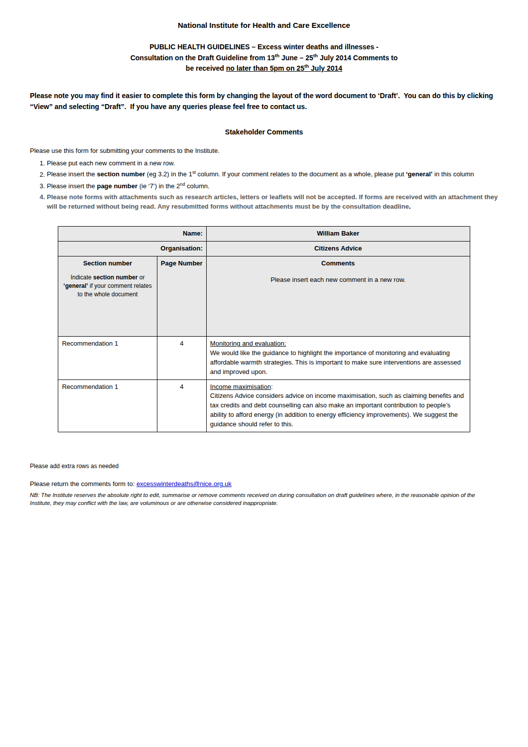National Institute for Health and Care Excellence
PUBLIC HEALTH GUIDELINES – Excess winter deaths and illnesses -
Consultation on the Draft Guideline from 13th June – 25th July 2014 Comments to
be received no later than 5pm on 25th July 2014
Please note you may find it easier to complete this form by changing the layout of the word document to ‘Draft’. You can do this by clicking “View” and selecting “Draft”. If you have any queries please feel free to contact us.
Stakeholder Comments
Please use this form for submitting your comments to the Institute.
Please put each new comment in a new row.
Please insert the section number (eg 3.2) in the 1st column. If your comment relates to the document as a whole, please put ‘general’ in this column
Please insert the page number (ie ‘7’) in the 2nd column.
Please note forms with attachments such as research articles, letters or leaflets will not be accepted. If forms are received with an attachment they will be returned without being read. Any resubmitted forms without attachments must be by the consultation deadline.
| Name: | William Baker |
| Organisation: | Citizens Advice |
| Section number Indicate section number or ‘general’ if your comment relates to the whole document | Page Number | Comments Please insert each new comment in a new row. |
| Recommendation 1 | 4 | Monitoring and evaluation: We would like the guidance to highlight the importance of monitoring and evaluating affordable warmth strategies. This is important to make sure interventions are assessed and improved upon. |
| Recommendation 1 | 4 | Income maximisation : Citizens Advice considers advice on income maximisation, such as claiming benefits and tax credits and debt counselling can also make an important contribution to people’s ability to afford energy (in addition to energy efficiency improvements). We suggest the guidance should refer to this. |
Please add extra rows as needed
Please return the comments form to: excesswinterdeaths@nice.org.uk
NB: The Institute reserves the absolute right to edit, summarise or remove comments received on during consultation on draft guidelines where, in the reasonable opinion of the Institute, they may conflict with the law, are voluminous or are otherwise considered inappropriate.